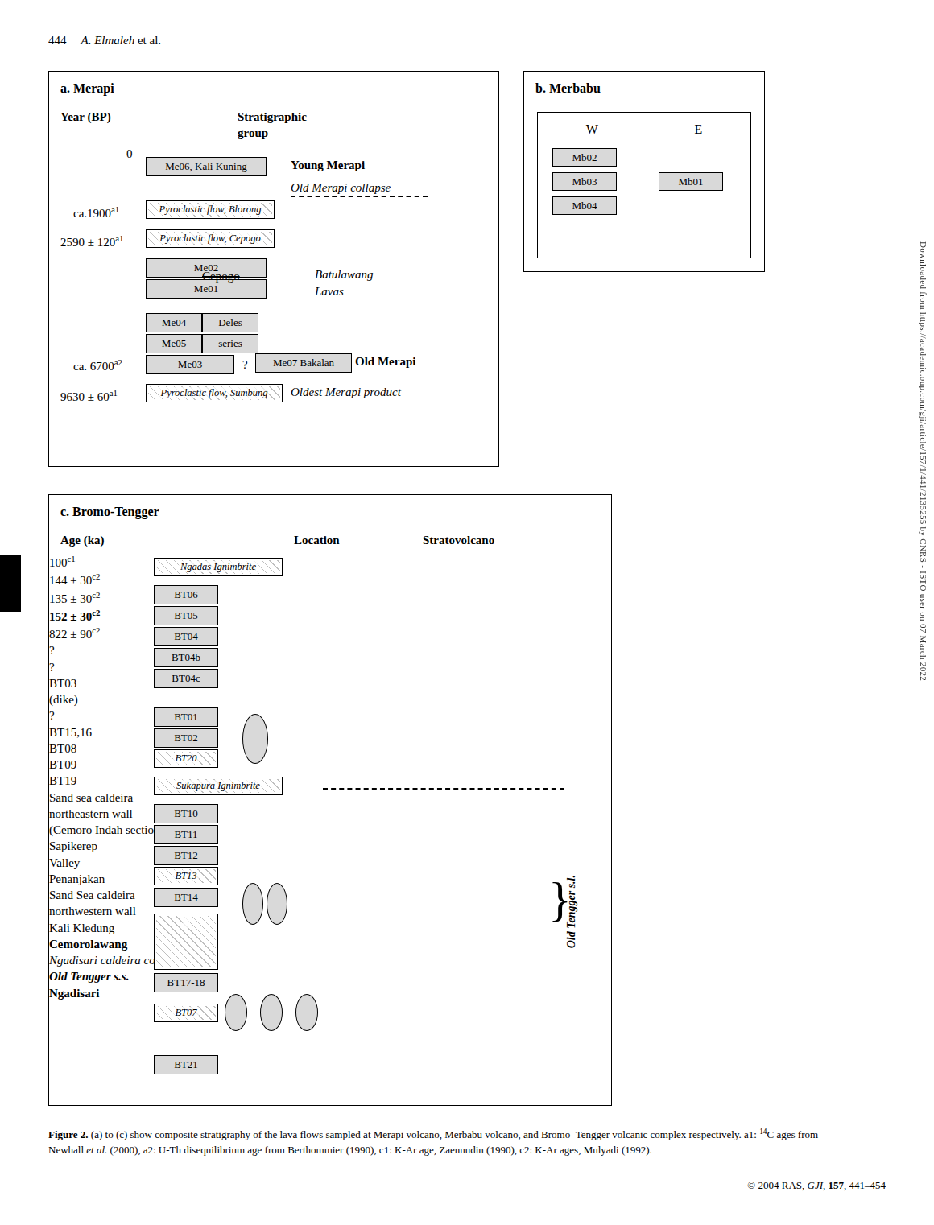Downloaded from https://academic.oup.com/gji/article/157/1/441/2135255 by CNRS - ISTO user on 07 March 2022
444 A. Elmaleh et al.
a. Merapi
Year (BP)
Stratigraphic
group
0
ca.1900a1
2590 ± 120a1
ca. 6700a2
9630 ± 60a1
Me06, Kali Kuning
Pyroclastic flow, Blorong
Pyroclastic flow, Cepogo
Me02
Me01
Cepogo
Me04
Me05
Me03
Deles
series
?
Me07 Bakalan
Pyroclastic flow, Sumbung
Young Merapi
Old Merapi collapse
Batulawang
Lavas
Old Merapi
Oldest Merapi product
b. Merbabu
WE
Mb02
Mb03
Mb04
Mb01
c. Bromo-Tengger
Age (ka)
Location
Stratovolcano
100c1
144 ± 30c2
135 ± 30c2
152 ± 30c2
822 ± 90c2
?
Ngadas Ignimbrite
Sukapura Ignimbrite
BT06
BT05
BT04
BT04b
BT04c
BT01
BT02
BT20
?
BT03
(dike)
BT10
BT11
BT12
BT13
BT14
?
BT15,16
BT17-18
BT07
BT08
BT09
BT19
BT21
Sand sea caldeira
northeastern wall
(Cemoro Indah section)
Sapikerep
Valley
Penanjakan
Sand Sea caldeira
northwestern wall
Kali Kledung
Cemorolawang
Ngadisari caldeira collapse
Old Tengger s.s.
Ngadisari
}
Old Tengger s.l.
Figure 2. (a) to (c) show composite stratigraphy of the lava flows sampled at Merapi volcano, Merbabu volcano, and Bromo–Tengger volcanic complex respectively. a1: 14C ages from Newhall et al. (2000), a2: U-Th disequilibrium age from Berthommier (1990), c1: K-Ar age, Zaennudin (1990), c2: K-Ar ages, Mulyadi (1992).
© 2004 RAS, GJI, 157, 441–454